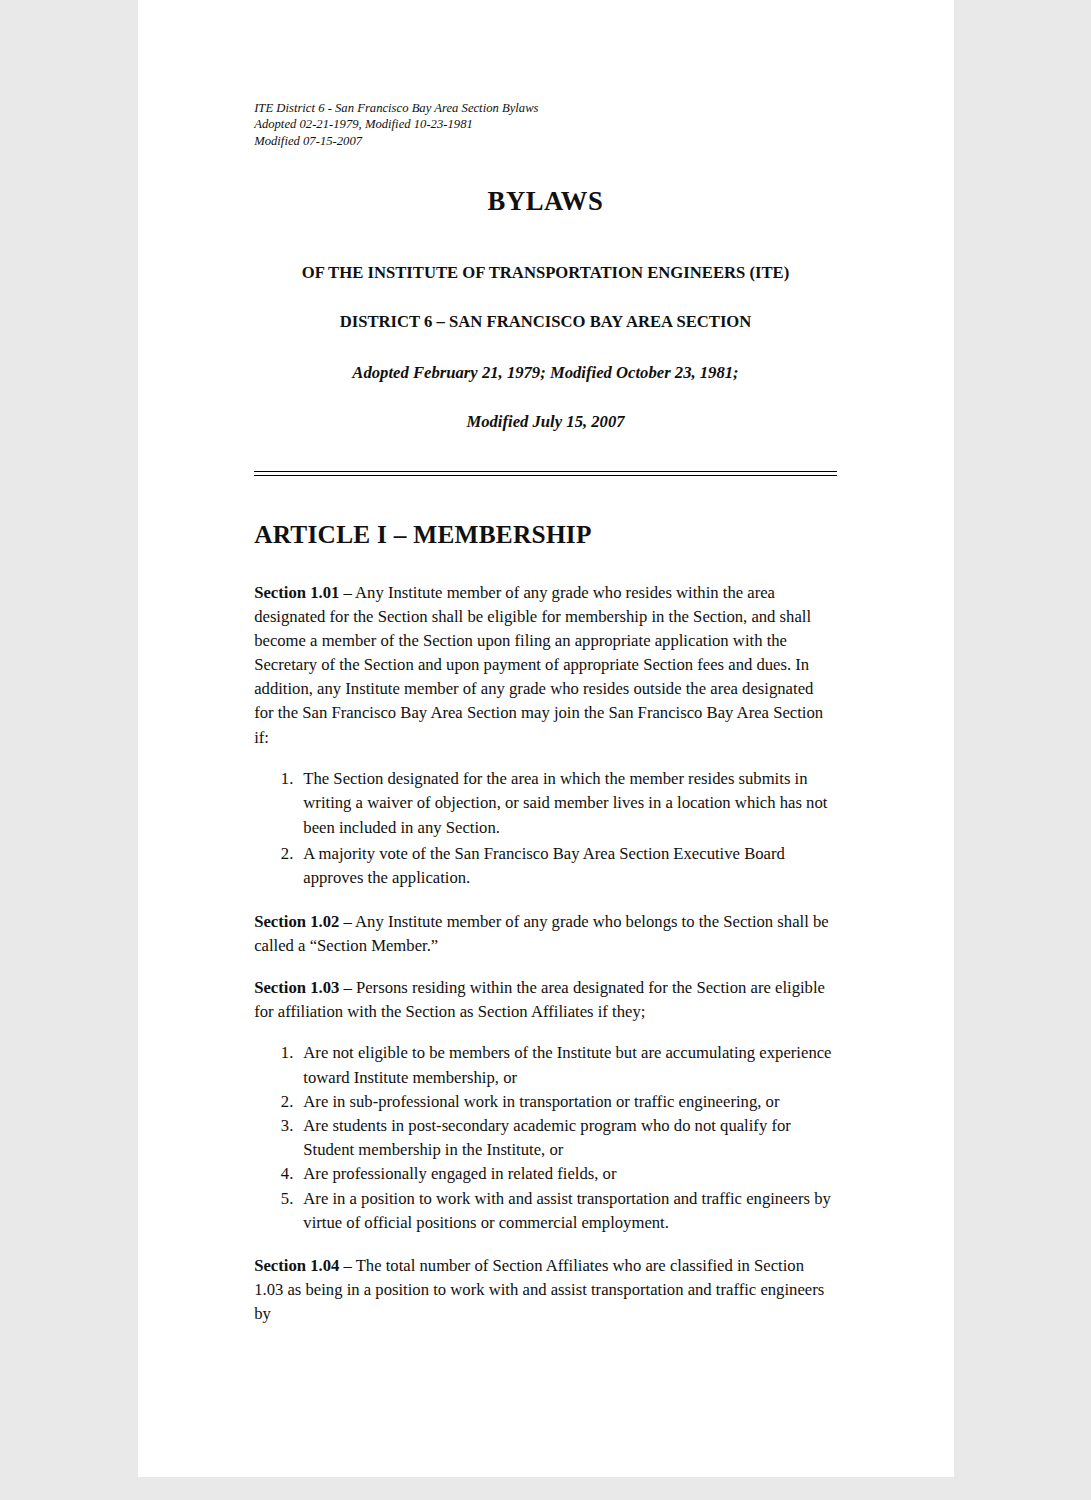ITE District 6 - San Francisco Bay Area Section Bylaws
Adopted 02-21-1979, Modified 10-23-1981
Modified 07-15-2007
BYLAWS
OF THE INSTITUTE OF TRANSPORTATION ENGINEERS (ITE)
DISTRICT 6 – SAN FRANCISCO BAY AREA SECTION
Adopted February 21, 1979; Modified October 23, 1981;
Modified July 15, 2007
ARTICLE I – MEMBERSHIP
Section 1.01 – Any Institute member of any grade who resides within the area designated for the Section shall be eligible for membership in the Section, and shall become a member of the Section upon filing an appropriate application with the Secretary of the Section and upon payment of appropriate Section fees and dues. In addition, any Institute member of any grade who resides outside the area designated for the San Francisco Bay Area Section may join the San Francisco Bay Area Section if:
The Section designated for the area in which the member resides submits in writing a waiver of objection, or said member lives in a location which has not been included in any Section.
A majority vote of the San Francisco Bay Area Section Executive Board approves the application.
Section 1.02 – Any Institute member of any grade who belongs to the Section shall be called a “Section Member.”
Section 1.03 – Persons residing within the area designated for the Section are eligible for affiliation with the Section as Section Affiliates if they;
Are not eligible to be members of the Institute but are accumulating experience toward Institute membership, or
Are in sub-professional work in transportation or traffic engineering, or
Are students in post-secondary academic program who do not qualify for Student membership in the Institute, or
Are professionally engaged in related fields, or
Are in a position to work with and assist transportation and traffic engineers by virtue of official positions or commercial employment.
Section 1.04 – The total number of Section Affiliates who are classified in Section 1.03 as being in a position to work with and assist transportation and traffic engineers by